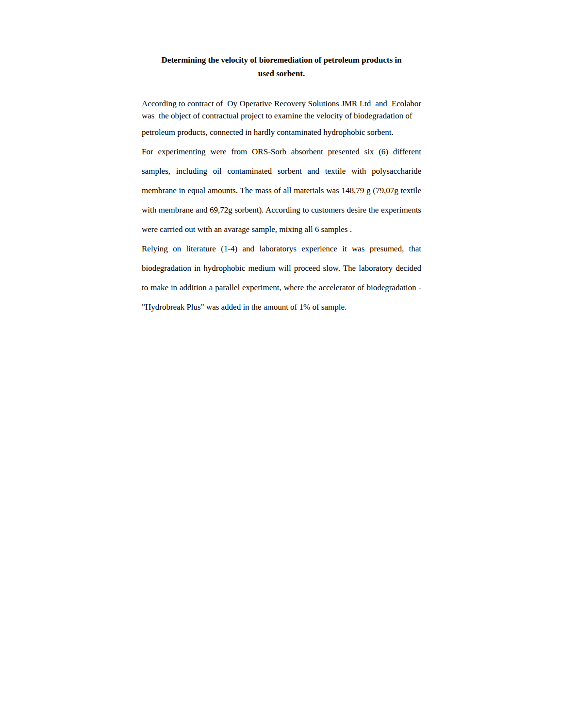Determining the velocity of bioremediation of petroleum products in used sorbent.
According to contract of Oy Operative Recovery Solutions JMR Ltd and Ecolabor was the object of contractual project to examine the velocity of biodegradation of
petroleum products, connected in hardly contaminated hydrophobic sorbent.
For experimenting were from ORS-Sorb absorbent presented six (6) different samples, including oil contaminated sorbent and textile with polysaccharide membrane in equal amounts. The mass of all materials was 148,79 g (79,07g textile with membrane and 69,72g sorbent). According to customers desire the experiments were carried out with an avarage sample, mixing all 6 samples .
Relying on literature (1-4) and laboratorys experience it was presumed, that biodegradation in hydrophobic medium will proceed slow. The laboratory decided to make in addition a parallel experiment, where the accelerator of biodegradation - "Hydrobreak Plus" was added in the amount of 1% of sample.